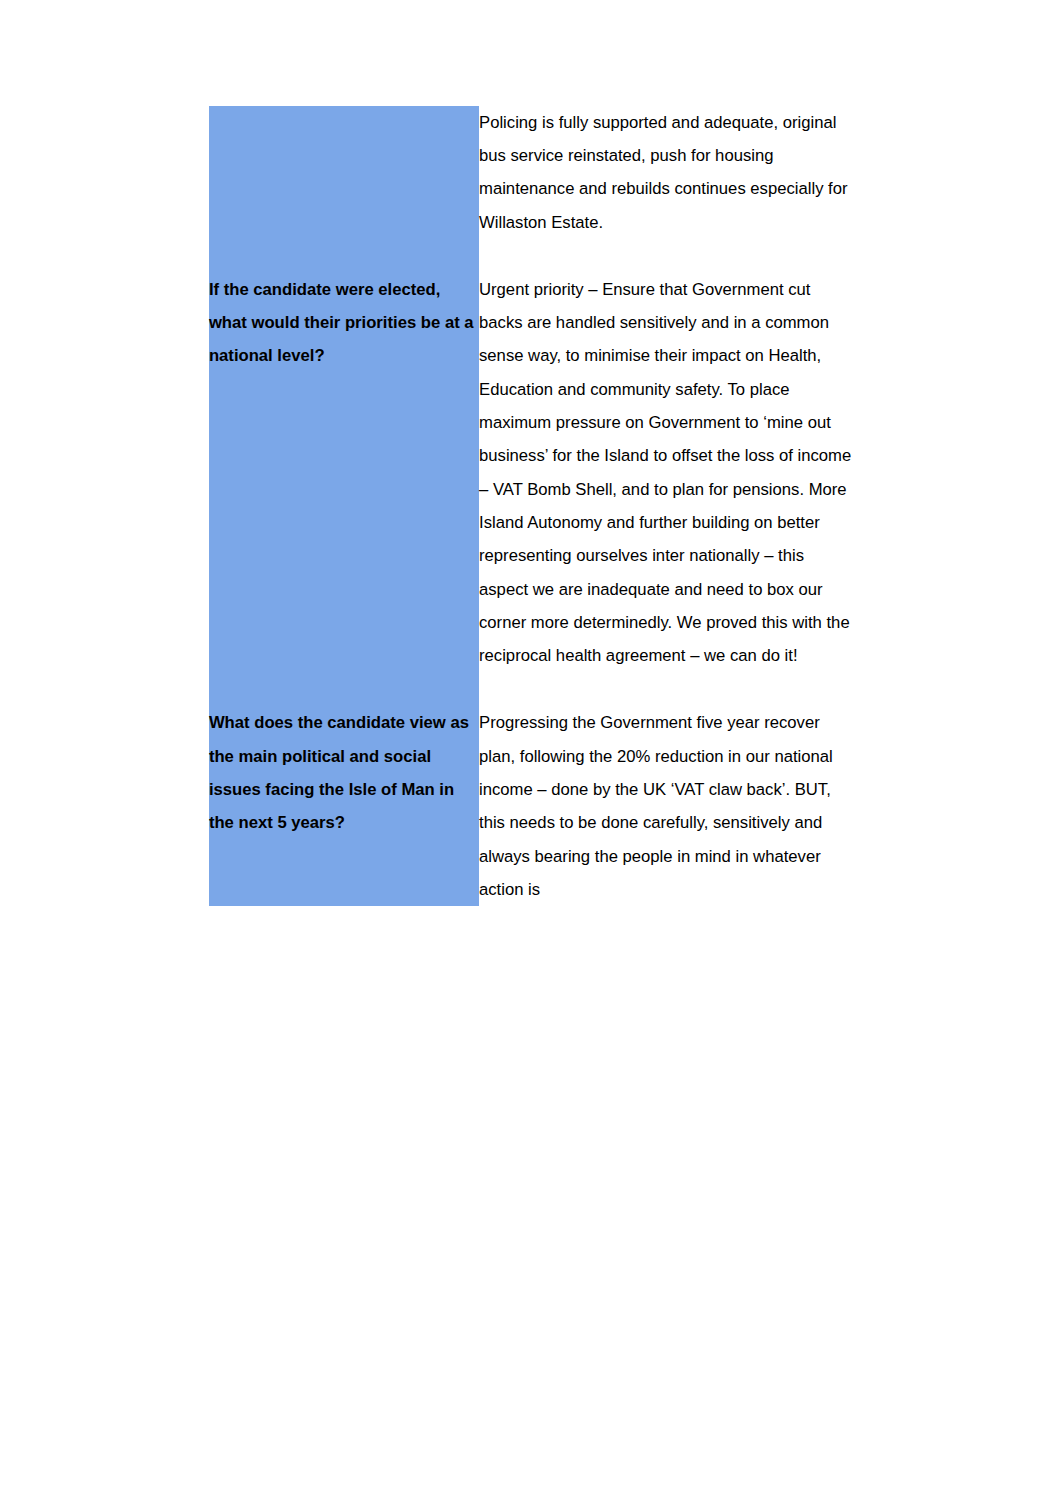| | Policing is fully supported and adequate, original bus service reinstated, push for housing maintenance and rebuilds continues especially for Willaston Estate. |
| If the candidate were elected, what would their priorities be at a national level? | Urgent priority – Ensure that Government cut backs are handled sensitively and in a common sense way, to minimise their impact on Health, Education and community safety. To place maximum pressure on Government to ‘mine out business’ for the Island to offset the loss of income – VAT Bomb Shell, and to plan for pensions. More Island Autonomy and further building on better representing ourselves inter nationally – this aspect we are inadequate and need to box our corner more determinedly. We proved this with the reciprocal health agreement – we can do it! |
| What does the candidate view as the main political and social issues facing the Isle of Man in the next 5 years? | Progressing the Government five year recover plan, following the 20% reduction in our national income – done by the UK ‘VAT claw back’. BUT, this needs to be done carefully, sensitively and always bearing the people in mind in whatever action is |